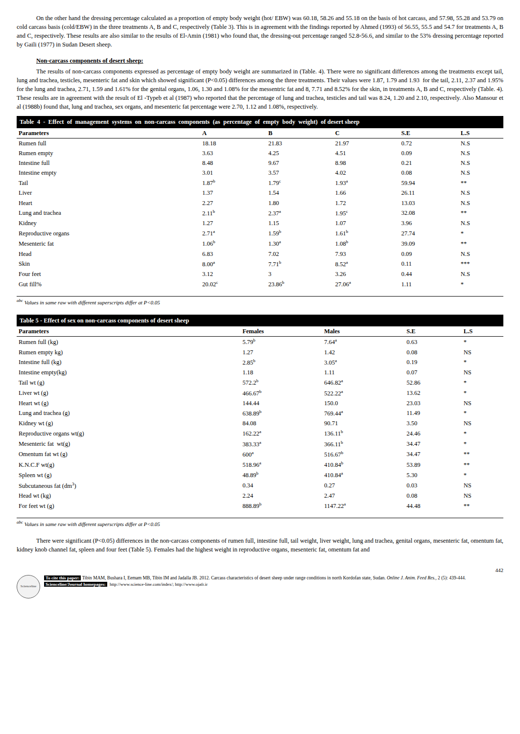On the other hand the dressing percentage calculated as a proportion of empty body weight (hot/ EBW) was 60.18, 58.26 and 55.18 on the basis of hot carcass, and 57.98, 55.28 and 53.79 on cold carcass basis (cold/EBW) in the three treatments A, B and C, respectively (Table 3). This is in agreement with the findings reported by Ahmed (1993) of 56.55, 55.5 and 54.7 for treatments A, B and C, respectively. These results are also similar to the results of El-Amin (1981) who found that, the dressing-out percentage ranged 52.8-56.6, and similar to the 53% dressing percentage reported by Gaili (1977) in Sudan Desert sheep.
Non-carcass components of desert sheep:
The results of non-carcass components expressed as percentage of empty body weight are summarized in (Table. 4). There were no significant differences among the treatments except tail, lung and trachea, testicles, mesenteric fat and skin which showed significant (P<0.05) differences among the three treatments. Their values were 1.87, 1.79 and 1.93 for the tail, 2.11, 2.37 and 1.95% for the lung and trachea, 2.71, 1.59 and 1.61% for the genital organs, 1.06, 1.30 and 1.08% for the messentric fat and 8, 7.71 and 8.52% for the skin, in treatments A, B and C, respectively (Table. 4). These results are in agreement with the result of El -Typeb et al (1987) who reported that the percentage of lung and trachea, testicles and tail was 8.24, 1.20 and 2.10, respectively. Also Mansour et al (1988b) found that, lung and trachea, sex organs, and mesenteric fat percentage were 2.70, 1.12 and 1.08%, respectively.
Table 4 - Effect of management systems on non-carcass components (as percentage of empty body weight) of desert sheep
| Parameters | A | B | C | S.E | L.S |
| --- | --- | --- | --- | --- | --- |
| Rumen full | 18.18 | 21.83 | 21.97 | 0.72 | N.S |
| Rumen empty | 3.63 | 4.25 | 4.51 | 0.09 | N.S |
| Intestine full | 8.48 | 9.67 | 8.98 | 0.21 | N.S |
| Intestine empty | 3.01 | 3.57 | 4.02 | 0.08 | N.S |
| Tail | 1.87 b | 1.79 c | 1.93 a | 59.94 | ** |
| Liver | 1.37 | 1.54 | 1.66 | 26.11 | N.S |
| Heart | 2.27 | 1.80 | 1.72 | 13.03 | N.S |
| Lung and trachea | 2.11 b | 2.37 a | 1.95 c | 32.08 | ** |
| Kidney | 1.27 | 1.15 | 1.07 | 3.96 | N.S |
| Reproductive organs | 2.71 a | 1.59 b | 1.61 b | 27.74 | * |
| Mesenteric fat | 1.06 b | 1.30 a | 1.08 b | 39.09 | ** |
| Head | 6.83 | 7.02 | 7.93 | 0.09 | N.S |
| Skin | 8.00 a | 7.71 b | 8.52 a | 0.11 | *** |
| Four feet | 3.12 | 3 | 3.26 | 0.44 | N.S |
| Gut fill% | 20.02 c | 23.86 b | 27.06 a | 1.11 | * |
abc Values in same raw with different superscripts differ at P<0.05
Table 5 - Effect of sex on non-carcass components of desert sheep
| Parameters | Females | Males | S.E | L.S |
| --- | --- | --- | --- | --- |
| Rumen full (kg) | 5.79 b | 7.64 a | 0.63 | * |
| Rumen empty kg) | 1.27 | 1.42 | 0.08 | NS |
| Intestine full (kg) | 2.85 b | 3.05 a | 0.19 | * |
| Intestine empty(kg) | 1.18 | 1.11 | 0.07 | NS |
| Tail wt (g) | 572.2 b | 646.82 a | 52.86 | * |
| Liver wt (g) | 466.67 b | 522.22 a | 13.62 | * |
| Heart wt (g) | 144.44 | 150.0 | 23.03 | NS |
| Lung and trachea (g) | 638.89 b | 769.44 a | 11.49 | * |
| Kidney wt (g) | 84.08 | 90.71 | 3.50 | NS |
| Reproductive organs wt(g) | 162.22 a | 136.11 b | 24.46 | * |
| Mesenteric fat wt(g) | 383.33 a | 366.11 b | 34.47 | * |
| Omentum fat wt (g) | 600 a | 516.67 b | 34.47 | ** |
| K.N.C.F wt(g) | 518.96 a | 410.84 b | 53.89 | ** |
| Spleen wt (g) | 48.89 b | 410.84 a | 5.30 | * |
| Subcutaneous fat (dm 3 ) | 0.34 | 0.27 | 0.03 | NS |
| Head wt (kg) | 2.24 | 2.47 | 0.08 | NS |
| For feet wt (g) | 888.89 b | 1147.22 a | 44.48 | ** |
abc Values in same raw with different superscripts differ at P<0.05
There were significant (P<0.05) differences in the non-carcass components of rumen full, intestine full, tail weight, liver weight, lung and trachea, genital organs, mesenteric fat, omentum fat, kidney knob channel fat, spleen and four feet (Table 5). Females had the highest weight in reproductive organs, mesenteric fat, omentum fat and
442
Scienceline
To cite this paper: Tibin MAM, Bushara I, Eemam MB, Tibin IM and Jadalla JB. 2012. Carcass characteristics of desert sheep under range conditions in north Kordofan state, Sudan. Online J. Anim. Feed Res., 2 (5): 439-444.
Scienceline/Journal homepages: http://www.science-line.com/index/; http://www.ojafr.ir